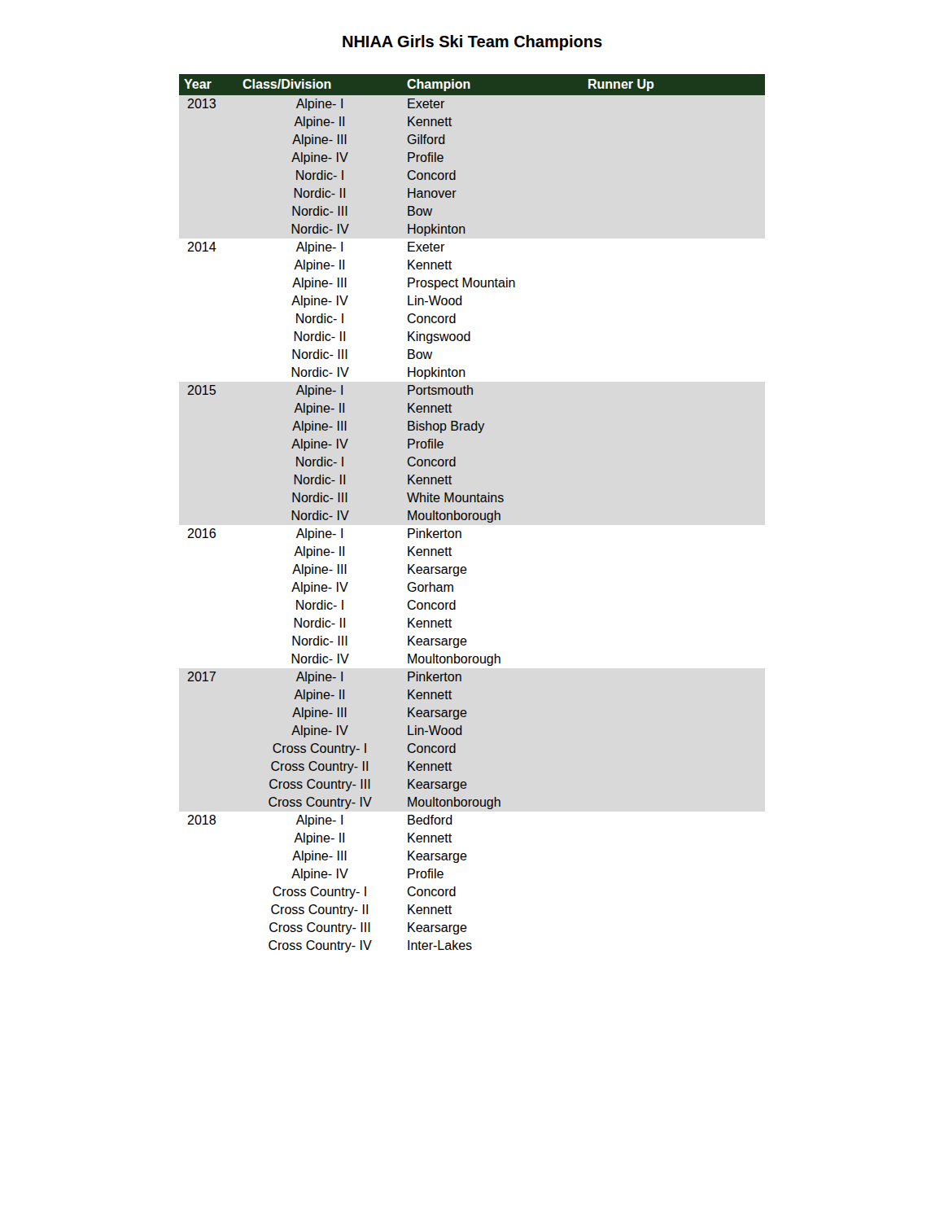NHIAA Girls Ski Team Champions
| Year | Class/Division | Champion | Runner Up |
| --- | --- | --- | --- |
| 2013 | Alpine- I | Exeter | |
| | Alpine- II | Kennett | |
| | Alpine- III | Gilford | |
| | Alpine- IV | Profile | |
| | Nordic- I | Concord | |
| | Nordic- II | Hanover | |
| | Nordic- III | Bow | |
| | Nordic- IV | Hopkinton | |
| 2014 | Alpine- I | Exeter | |
| | Alpine- II | Kennett | |
| | Alpine- III | Prospect Mountain | |
| | Alpine- IV | Lin-Wood | |
| | Nordic- I | Concord | |
| | Nordic- II | Kingswood | |
| | Nordic- III | Bow | |
| | Nordic- IV | Hopkinton | |
| 2015 | Alpine- I | Portsmouth | |
| | Alpine- II | Kennett | |
| | Alpine- III | Bishop Brady | |
| | Alpine- IV | Profile | |
| | Nordic- I | Concord | |
| | Nordic- II | Kennett | |
| | Nordic- III | White Mountains | |
| | Nordic- IV | Moultonborough | |
| 2016 | Alpine- I | Pinkerton | |
| | Alpine- II | Kennett | |
| | Alpine- III | Kearsarge | |
| | Alpine- IV | Gorham | |
| | Nordic- I | Concord | |
| | Nordic- II | Kennett | |
| | Nordic- III | Kearsarge | |
| | Nordic- IV | Moultonborough | |
| 2017 | Alpine- I | Pinkerton | |
| | Alpine- II | Kennett | |
| | Alpine- III | Kearsarge | |
| | Alpine- IV | Lin-Wood | |
| | Cross Country- I | Concord | |
| | Cross Country- II | Kennett | |
| | Cross Country- III | Kearsarge | |
| | Cross Country- IV | Moultonborough | |
| 2018 | Alpine- I | Bedford | |
| | Alpine- II | Kennett | |
| | Alpine- III | Kearsarge | |
| | Alpine- IV | Profile | |
| | Cross Country- I | Concord | |
| | Cross Country- II | Kennett | |
| | Cross Country- III | Kearsarge | |
| | Cross Country- IV | Inter-Lakes | |